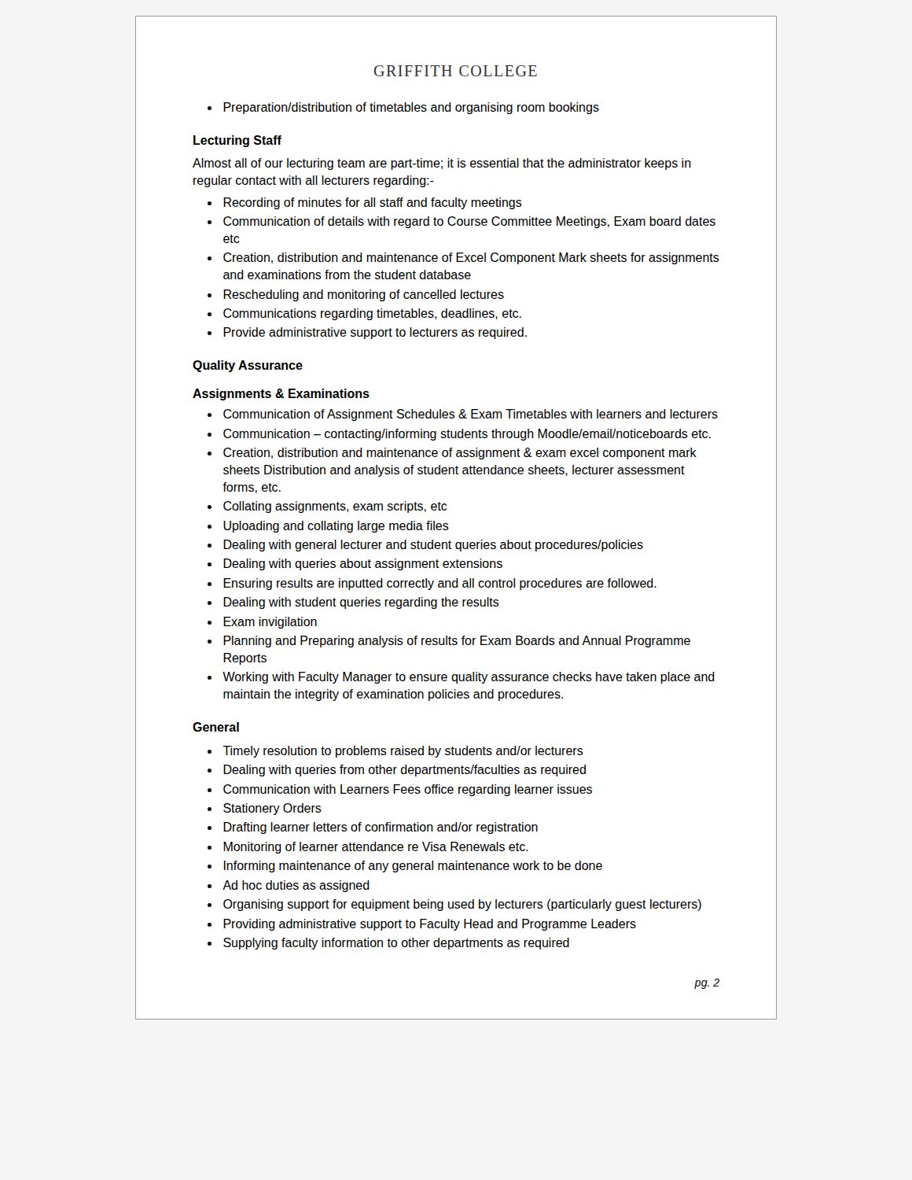GRIFFITH COLLEGE
Preparation/distribution of timetables and organising room bookings
Lecturing Staff
Almost all of our lecturing team are part-time; it is essential that the administrator keeps in regular contact with all lecturers regarding:-
Recording of minutes for all staff and faculty meetings
Communication of details with regard to Course Committee Meetings, Exam board dates etc
Creation, distribution and maintenance of Excel Component Mark sheets for assignments and examinations from the student database
Rescheduling and monitoring of cancelled lectures
Communications regarding timetables, deadlines, etc.
Provide administrative support to lecturers as required.
Quality Assurance
Assignments & Examinations
Communication of Assignment Schedules & Exam Timetables with learners and lecturers
Communication – contacting/informing students through Moodle/email/noticeboards etc.
Creation, distribution and maintenance of assignment & exam excel component mark sheets Distribution and analysis of student attendance sheets, lecturer assessment forms, etc.
Collating assignments, exam scripts, etc
Uploading and collating large media files
Dealing with general lecturer and student queries about procedures/policies
Dealing with queries about assignment extensions
Ensuring results are inputted correctly and all control procedures are followed.
Dealing with student queries regarding the results
Exam invigilation
Planning and Preparing analysis of results for Exam Boards and Annual Programme Reports
Working with Faculty Manager to ensure quality assurance checks have taken place and maintain the integrity of examination policies and procedures.
General
Timely resolution to problems raised by students and/or lecturers
Dealing with queries from other departments/faculties as required
Communication with Learners Fees office regarding learner issues
Stationery Orders
Drafting learner letters of confirmation and/or registration
Monitoring of learner attendance re Visa Renewals etc.
Informing maintenance of any general maintenance work to be done
Ad hoc duties as assigned
Organising support for equipment being used by lecturers (particularly guest lecturers)
Providing administrative support to Faculty Head and Programme Leaders
Supplying faculty information to other departments as required
pg. 2